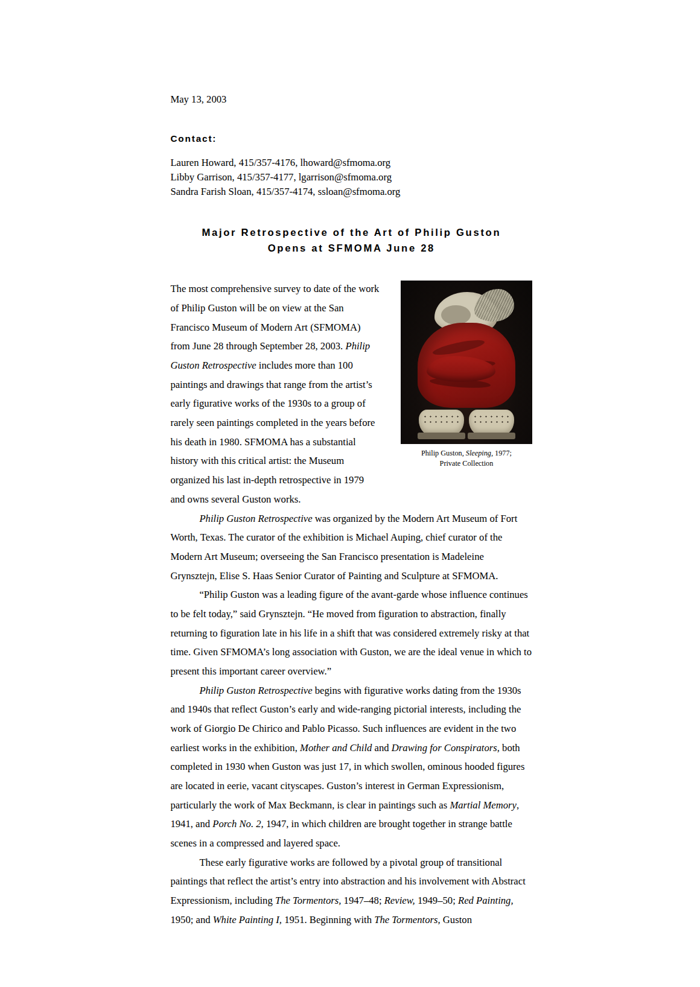May 13, 2003
Contact:
Lauren Howard, 415/357-4176, lhoward@sfmoma.org
Libby Garrison, 415/357-4177, lgarrison@sfmoma.org
Sandra Farish Sloan, 415/357-4174, ssloan@sfmoma.org
Major Retrospective of the Art of Philip Guston
Opens at SFMOMA June 28
Philip Guston, Sleeping, 1977;
Private Collection
The most comprehensive survey to date of the work of Philip Guston will be on view at the San Francisco Museum of Modern Art (SFMOMA) from June 28 through September 28, 2003. Philip Guston Retrospective includes more than 100 paintings and drawings that range from the artist’s early figurative works of the 1930s to a group of rarely seen paintings completed in the years before his death in 1980. SFMOMA has a substantial history with this critical artist: the Museum organized his last in-depth retrospective in 1979 and owns several Guston works.
Philip Guston Retrospective was organized by the Modern Art Museum of Fort Worth, Texas. The curator of the exhibition is Michael Auping, chief curator of the Modern Art Museum; overseeing the San Francisco presentation is Madeleine Grynsztejn, Elise S. Haas Senior Curator of Painting and Sculpture at SFMOMA.
“Philip Guston was a leading figure of the avant-garde whose influence continues to be felt today,” said Grynsztejn. “He moved from figuration to abstraction, finally returning to figuration late in his life in a shift that was considered extremely risky at that time. Given SFMOMA’s long association with Guston, we are the ideal venue in which to present this important career overview.”
Philip Guston Retrospective begins with figurative works dating from the 1930s and 1940s that reflect Guston’s early and wide-ranging pictorial interests, including the work of Giorgio De Chirico and Pablo Picasso. Such influences are evident in the two earliest works in the exhibition, Mother and Child and Drawing for Conspirators, both completed in 1930 when Guston was just 17, in which swollen, ominous hooded figures are located in eerie, vacant cityscapes. Guston’s interest in German Expressionism, particularly the work of Max Beckmann, is clear in paintings such as Martial Memory, 1941, and Porch No. 2, 1947, in which children are brought together in strange battle scenes in a compressed and layered space.
These early figurative works are followed by a pivotal group of transitional paintings that reflect the artist’s entry into abstraction and his involvement with Abstract Expressionism, including The Tormentors, 1947–48; Review, 1949–50; Red Painting, 1950; and White Painting I, 1951. Beginning with The Tormentors, Guston